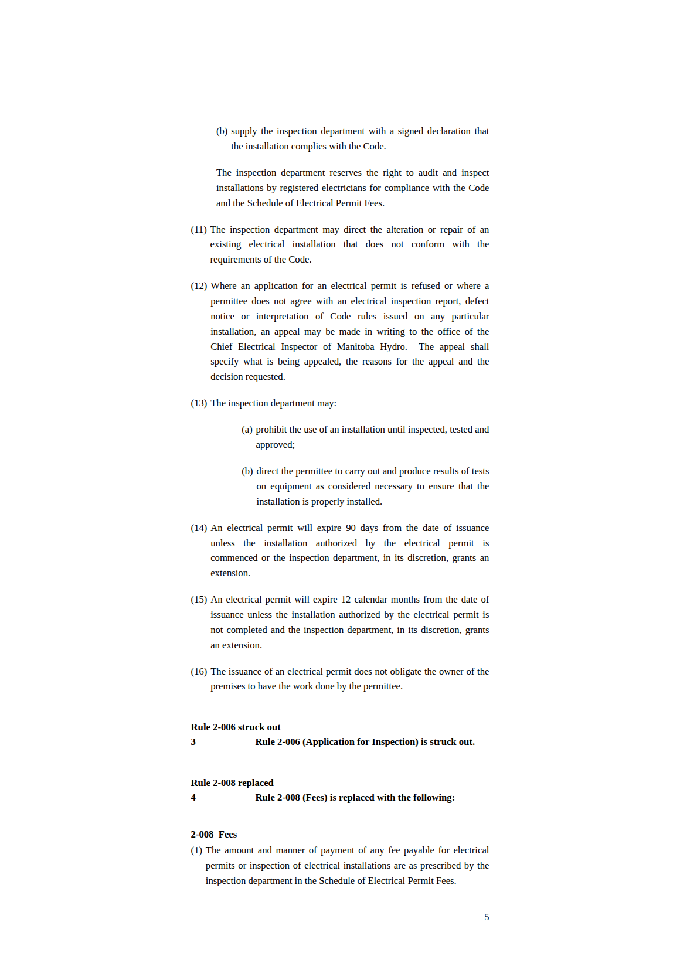(b) supply the inspection department with a signed declaration that the installation complies with the Code.
The inspection department reserves the right to audit and inspect installations by registered electricians for compliance with the Code and the Schedule of Electrical Permit Fees.
(11) The inspection department may direct the alteration or repair of an existing electrical installation that does not conform with the requirements of the Code.
(12) Where an application for an electrical permit is refused or where a permittee does not agree with an electrical inspection report, defect notice or interpretation of Code rules issued on any particular installation, an appeal may be made in writing to the office of the Chief Electrical Inspector of Manitoba Hydro. The appeal shall specify what is being appealed, the reasons for the appeal and the decision requested.
(13) The inspection department may:
(a) prohibit the use of an installation until inspected, tested and approved;
(b) direct the permittee to carry out and produce results of tests on equipment as considered necessary to ensure that the installation is properly installed.
(14) An electrical permit will expire 90 days from the date of issuance unless the installation authorized by the electrical permit is commenced or the inspection department, in its discretion, grants an extension.
(15) An electrical permit will expire 12 calendar months from the date of issuance unless the installation authorized by the electrical permit is not completed and the inspection department, in its discretion, grants an extension.
(16) The issuance of an electrical permit does not obligate the owner of the premises to have the work done by the permittee.
Rule 2-006 struck out
3 Rule 2-006 (Application for Inspection) is struck out.
Rule 2-008 replaced
4 Rule 2-008 (Fees) is replaced with the following:
2-008 Fees
(1) The amount and manner of payment of any fee payable for electrical permits or inspection of electrical installations are as prescribed by the inspection department in the Schedule of Electrical Permit Fees.
5